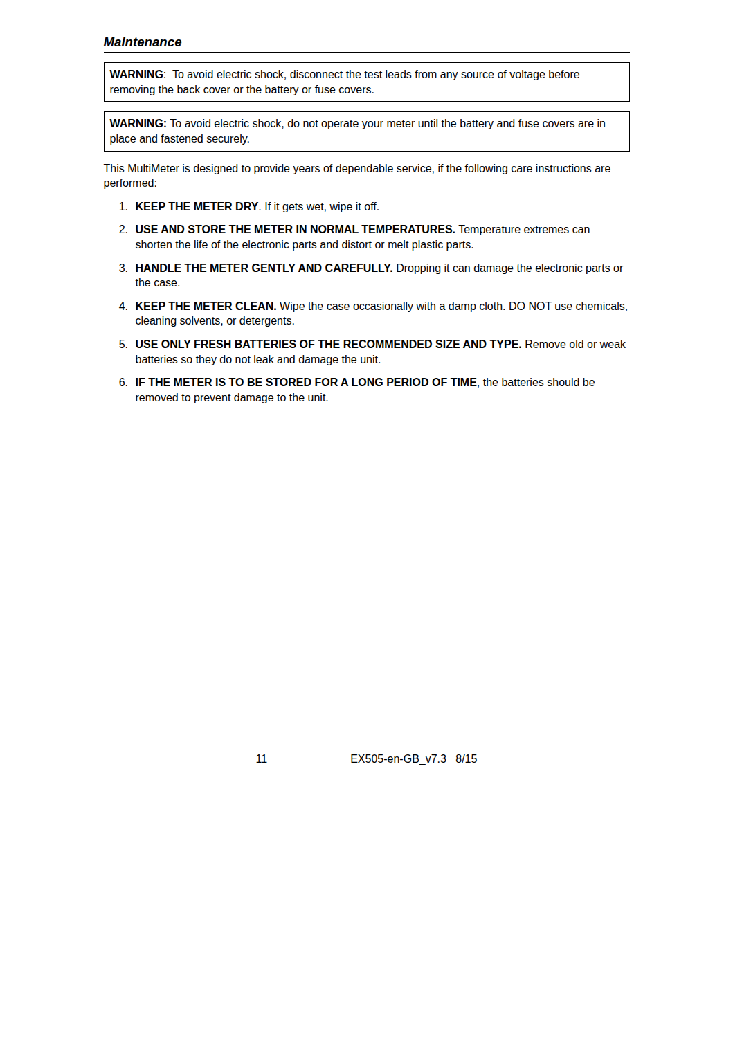Maintenance
WARNING: To avoid electric shock, disconnect the test leads from any source of voltage before removing the back cover or the battery or fuse covers.
WARNING: To avoid electric shock, do not operate your meter until the battery and fuse covers are in place and fastened securely.
This MultiMeter is designed to provide years of dependable service, if the following care instructions are performed:
KEEP THE METER DRY. If it gets wet, wipe it off.
USE AND STORE THE METER IN NORMAL TEMPERATURES. Temperature extremes can shorten the life of the electronic parts and distort or melt plastic parts.
HANDLE THE METER GENTLY AND CAREFULLY. Dropping it can damage the electronic parts or the case.
KEEP THE METER CLEAN. Wipe the case occasionally with a damp cloth. DO NOT use chemicals, cleaning solvents, or detergents.
USE ONLY FRESH BATTERIES OF THE RECOMMENDED SIZE AND TYPE. Remove old or weak batteries so they do not leak and damage the unit.
IF THE METER IS TO BE STORED FOR A LONG PERIOD OF TIME, the batteries should be removed to prevent damage to the unit.
11 EX505-en-GB_v7.3 8/15